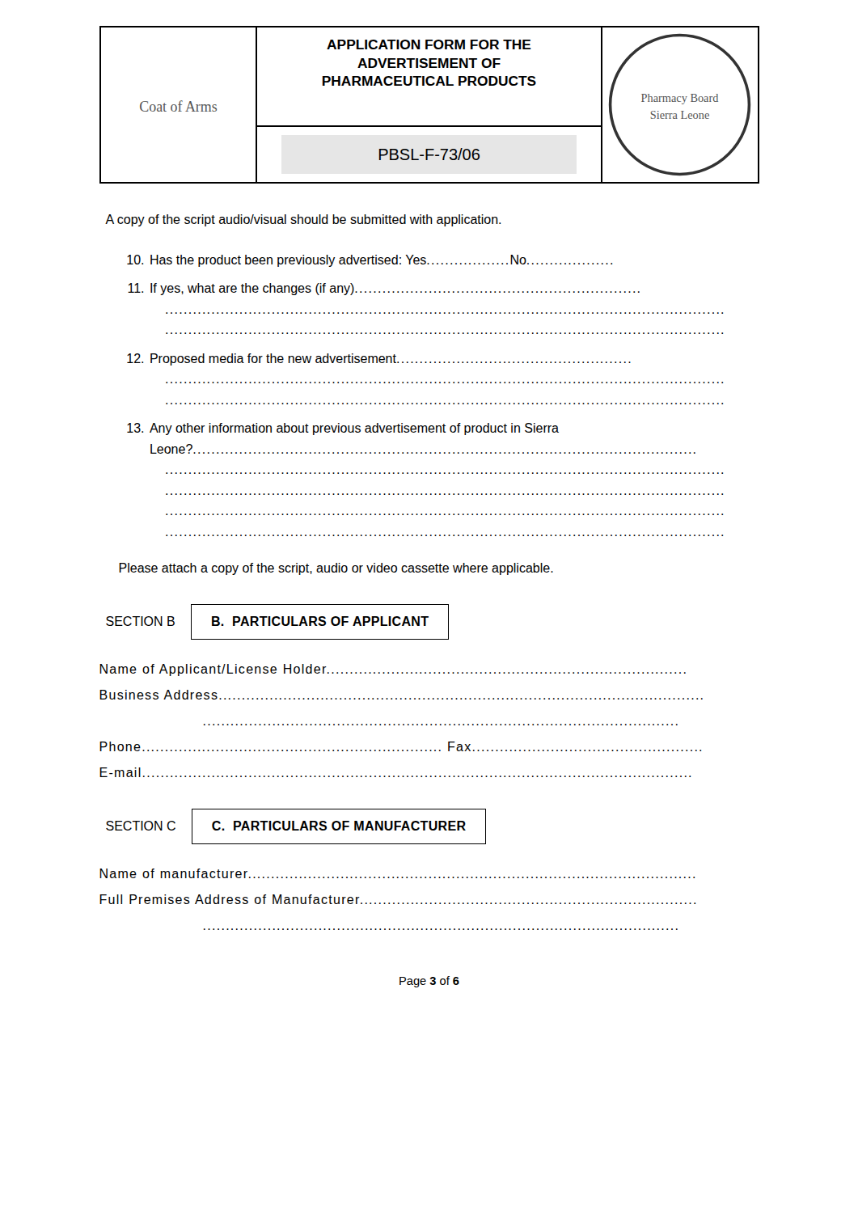Application Form for the
Advertisement of
Pharmaceutical Products
PBSL-F-73/06
A copy of the script audio/visual should be submitted with application.
Has the product been previously advertised: Yes.................. No...................
If yes, what are the changes (if any).............................................................. ......................................................................................................................... .........................................................................................................................
Proposed media for the new advertisement................................................... ......................................................................................................................... .........................................................................................................................
Any other information about previous advertisement of product in Sierra Leone?............................................................................................................. ......................................................................................................................... ......................................................................................................................... ......................................................................................................................... .........................................................................................................................
Please attach a copy of the script, audio or video cassette where applicable.
SECTION B
B. Particulars of Applicant
Name of Applicant/License Holder..............................................................................
Business Address.........................................................................................................
.......................................................................................................
Phone................................................................. Fax..................................................
E-mail.......................................................................................................................
SECTION C
C. Particulars of Manufacturer
Name of manufacturer.................................................................................................
Full Premises Address of Manufacturer.........................................................................
.......................................................................................................
Page 3 of 6